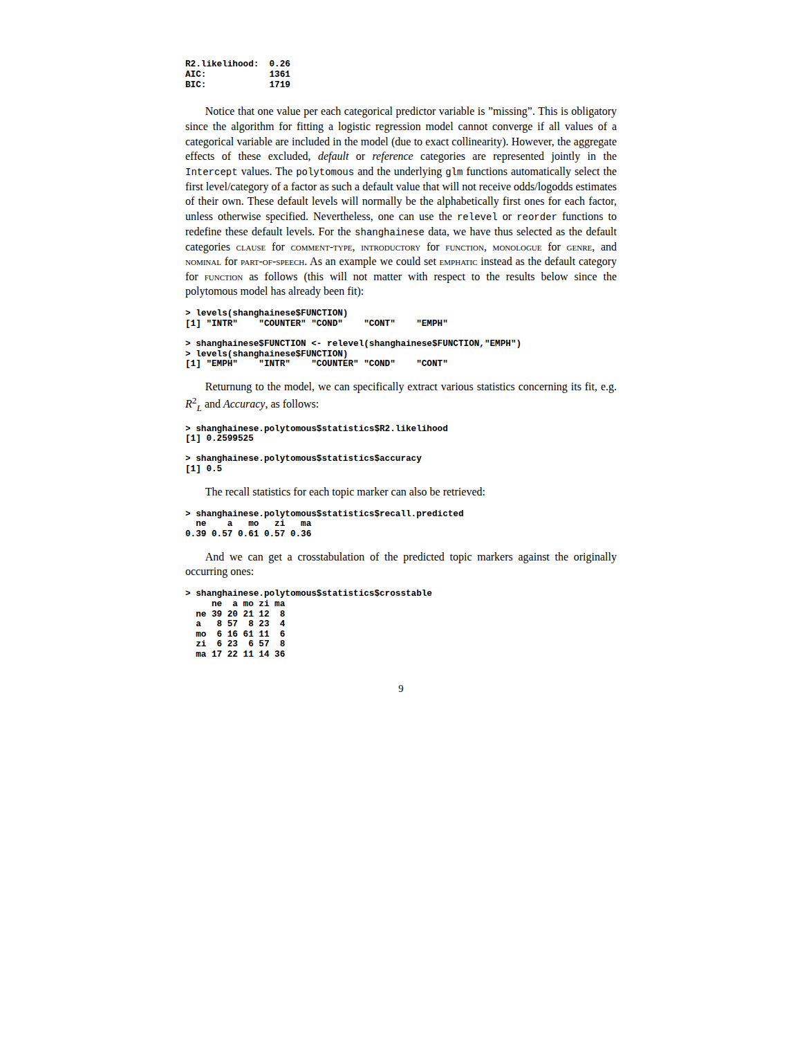R2.likelihood:  0.26
AIC:            1361
BIC:            1719
Notice that one value per each categorical predictor variable is ”missing”. This is obligatory since the algorithm for fitting a logistic regression model cannot converge if all values of a categorical variable are included in the model (due to exact collinearity). However, the aggregate effects of these excluded, default or reference categories are represented jointly in the Intercept values. The polytomous and the underlying glm functions automatically select the first level/category of a factor as such a default value that will not receive odds/logodds estimates of their own. These default levels will normally be the alphabetically first ones for each factor, unless otherwise specified. Nevertheless, one can use the relevel or reorder functions to redefine these default levels. For the shanghainese data, we have thus selected as the default categories clause for comment-type, introductory for function, monologue for genre, and nominal for part-of-speech. As an example we could set emphatic instead as the default category for function as follows (this will not matter with respect to the results below since the polytomous model has already been fit):
> levels(shanghainese$FUNCTION)
[1] "INTR"    "COUNTER" "COND"    "CONT"    "EMPH"

> shanghainese$FUNCTION <- relevel(shanghainese$FUNCTION,"EMPH")
> levels(shanghainese$FUNCTION)
[1] "EMPH"    "INTR"    "COUNTER" "COND"    "CONT"
Returnung to the model, we can specifically extract various statistics concerning its fit, e.g. R2L and Accuracy, as follows:
> shanghainese.polytomous$statistics$R2.likelihood
[1] 0.2599525

> shanghainese.polytomous$statistics$accuracy
[1] 0.5
The recall statistics for each topic marker can also be retrieved:
> shanghainese.polytomous$statistics$recall.predicted
  ne    a   mo   zi   ma
0.39 0.57 0.61 0.57 0.36
And we can get a crosstabulation of the predicted topic markers against the originally occurring ones:
> shanghainese.polytomous$statistics$crosstable
     ne  a mo zi ma
  ne 39 20 21 12  8
  a   8 57  8 23  4
  mo  6 16 61 11  6
  zi  6 23  6 57  8
  ma 17 22 11 14 36
9